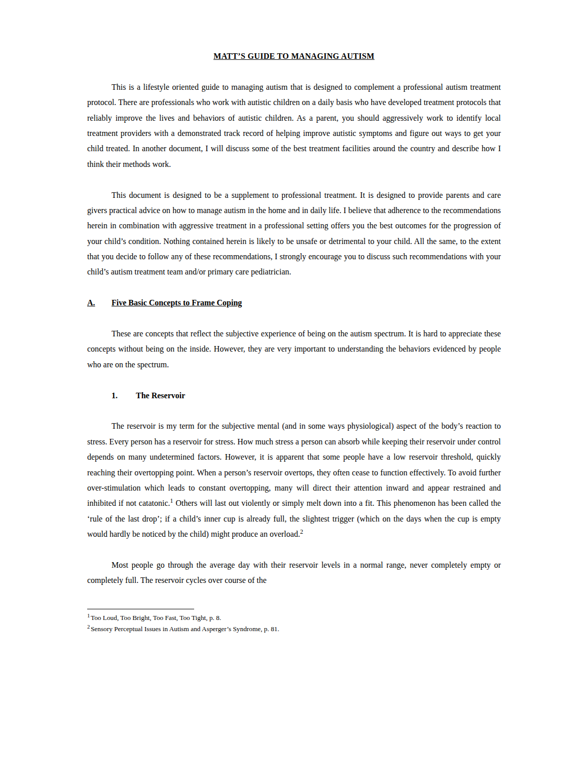MATT’S GUIDE TO MANAGING AUTISM
This is a lifestyle oriented guide to managing autism that is designed to complement a professional autism treatment protocol. There are professionals who work with autistic children on a daily basis who have developed treatment protocols that reliably improve the lives and behaviors of autistic children. As a parent, you should aggressively work to identify local treatment providers with a demonstrated track record of helping improve autistic symptoms and figure out ways to get your child treated. In another document, I will discuss some of the best treatment facilities around the country and describe how I think their methods work.
This document is designed to be a supplement to professional treatment. It is designed to provide parents and care givers practical advice on how to manage autism in the home and in daily life. I believe that adherence to the recommendations herein in combination with aggressive treatment in a professional setting offers you the best outcomes for the progression of your child’s condition. Nothing contained herein is likely to be unsafe or detrimental to your child. All the same, to the extent that you decide to follow any of these recommendations, I strongly encourage you to discuss such recommendations with your child’s autism treatment team and/or primary care pediatrician.
A. Five Basic Concepts to Frame Coping
These are concepts that reflect the subjective experience of being on the autism spectrum. It is hard to appreciate these concepts without being on the inside. However, they are very important to understanding the behaviors evidenced by people who are on the spectrum.
1. The Reservoir
The reservoir is my term for the subjective mental (and in some ways physiological) aspect of the body’s reaction to stress. Every person has a reservoir for stress. How much stress a person can absorb while keeping their reservoir under control depends on many undetermined factors. However, it is apparent that some people have a low reservoir threshold, quickly reaching their overtopping point. When a person’s reservoir overtops, they often cease to function effectively. To avoid further over-stimulation which leads to constant overtopping, many will direct their attention inward and appear restrained and inhibited if not catatonic.1 Others will last out violently or simply melt down into a fit. This phenomenon has been called the ‘rule of the last drop’; if a child’s inner cup is already full, the slightest trigger (which on the days when the cup is empty would hardly be noticed by the child) might produce an overload.2
Most people go through the average day with their reservoir levels in a normal range, never completely empty or completely full. The reservoir cycles over course of the
1 Too Loud, Too Bright, Too Fast, Too Tight, p. 8.
2 Sensory Perceptual Issues in Autism and Asperger’s Syndrome, p. 81.